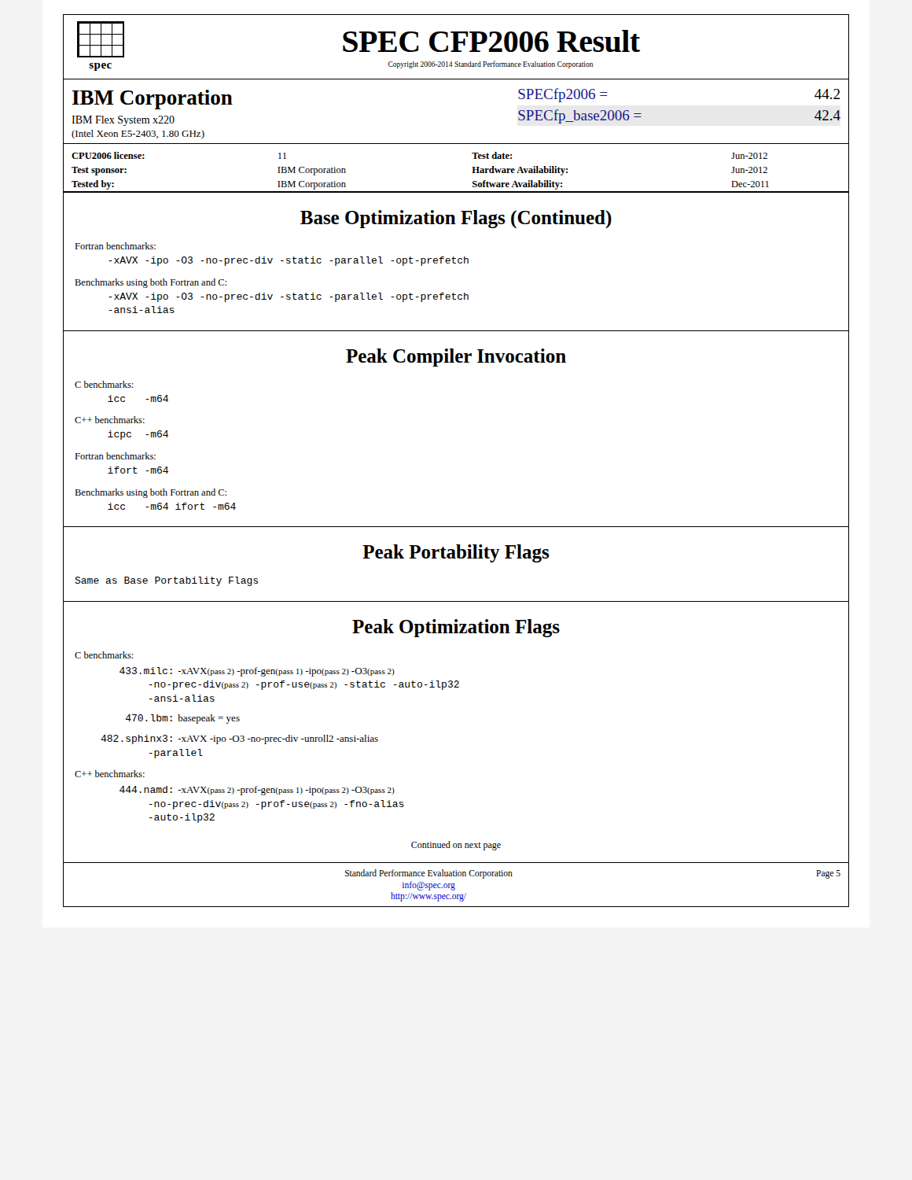spec
SPEC CFP2006 Result
Copyright 2006-2014 Standard Performance Evaluation Corporation
IBM Corporation
IBM Flex System x220
(Intel Xeon E5-2403, 1.80 GHz)
| SPECfp2006 = | 44.2 |
| SPECfp_base2006 = | 42.4 |
| CPU2006 license: | 11 | Test date: | Jun-2012 |
| Test sponsor: | IBM Corporation | Hardware Availability: | Jun-2012 |
| Tested by: | IBM Corporation | Software Availability: | Dec-2011 |
Base Optimization Flags (Continued)
Fortran benchmarks:
-xAVX -ipo -O3 -no-prec-div -static -parallel -opt-prefetch
Benchmarks using both Fortran and C:
-xAVX -ipo -O3 -no-prec-div -static -parallel -opt-prefetch
-ansi-alias
Peak Compiler Invocation
C benchmarks:
icc   -m64
C++ benchmarks:
icpc  -m64
Fortran benchmarks:
ifort -m64
Benchmarks using both Fortran and C:
icc   -m64 ifort -m64
Peak Portability Flags
Same as Base Portability Flags
Peak Optimization Flags
C benchmarks:
433.milc:-xAVX(pass 2) -prof-gen(pass 1) -ipo(pass 2) -O3(pass 2)
-no-prec-div(pass 2) -prof-use(pass 2) -static -auto-ilp32
-ansi-alias
470.lbm: basepeak = yes
482.sphinx3:-xAVX -ipo -O3 -no-prec-div -unroll2 -ansi-alias
-parallel
C++ benchmarks:
444.namd:-xAVX(pass 2) -prof-gen(pass 1) -ipo(pass 2) -O3(pass 2)
-no-prec-div(pass 2) -prof-use(pass 2) -fno-alias
-auto-ilp32
Continued on next page
Standard Performance Evaluation Corporation
info@spec.org
http://www.spec.org/
Page 5